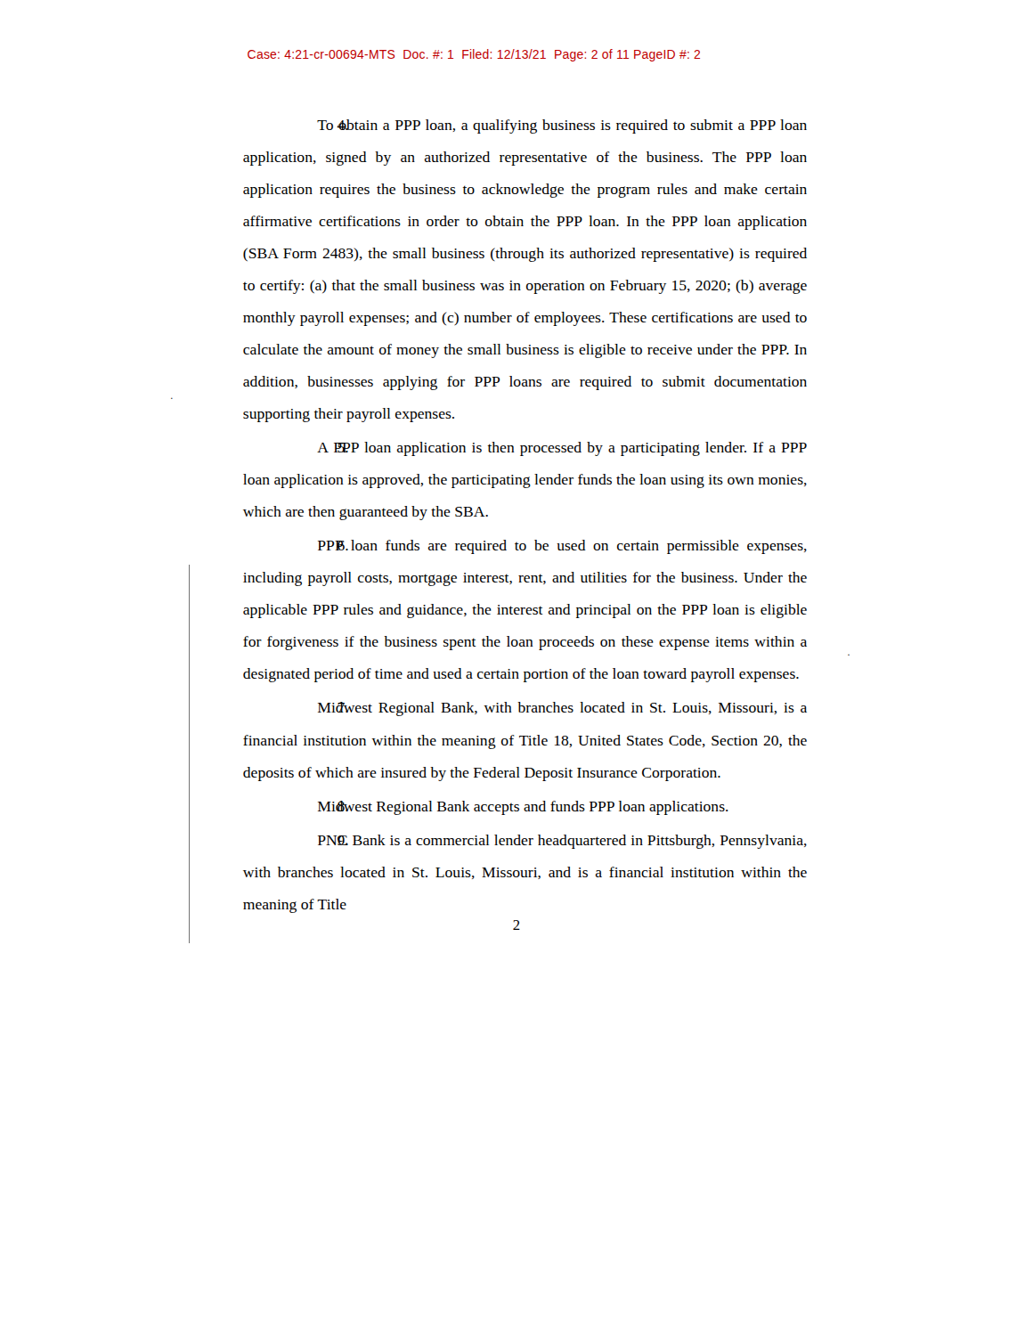.
Case: 4:21-cr-00694-MTS Doc. #: 1 Filed: 12/13/21 Page: 2 of 11 PageID #: 2
4. To obtain a PPP loan, a qualifying business is required to submit a PPP loan application, signed by an authorized representative of the business. The PPP loan application requires the business to acknowledge the program rules and make certain affirmative certifications in order to obtain the PPP loan. In the PPP loan application (SBA Form 2483), the small business (through its authorized representative) is required to certify: (a) that the small business was in operation on February 15, 2020; (b) average monthly payroll expenses; and (c) number of employees. These certifications are used to calculate the amount of money the small business is eligible to receive under the PPP. In addition, businesses applying for PPP loans are required to submit documentation supporting their payroll expenses.
5. A PPP loan application is then processed by a participating lender. If a PPP loan application is approved, the participating lender funds the loan using its own monies, which are then guaranteed by the SBA.
6. PPP loan funds are required to be used on certain permissible expenses, including payroll costs, mortgage interest, rent, and utilities for the business. Under the applicable PPP rules and guidance, the interest and principal on the PPP loan is eligible for forgiveness if the business spent the loan proceeds on these expense items within a designated period of time and used a certain portion of the loan toward payroll expenses.
7. Midwest Regional Bank, with branches located in St. Louis, Missouri, is a financial institution within the meaning of Title 18, United States Code, Section 20, the deposits of which are insured by the Federal Deposit Insurance Corporation.
8. Midwest Regional Bank accepts and funds PPP loan applications.
9. PNC Bank is a commercial lender headquartered in Pittsburgh, Pennsylvania, with branches located in St. Louis, Missouri, and is a financial institution within the meaning of Title
.
2